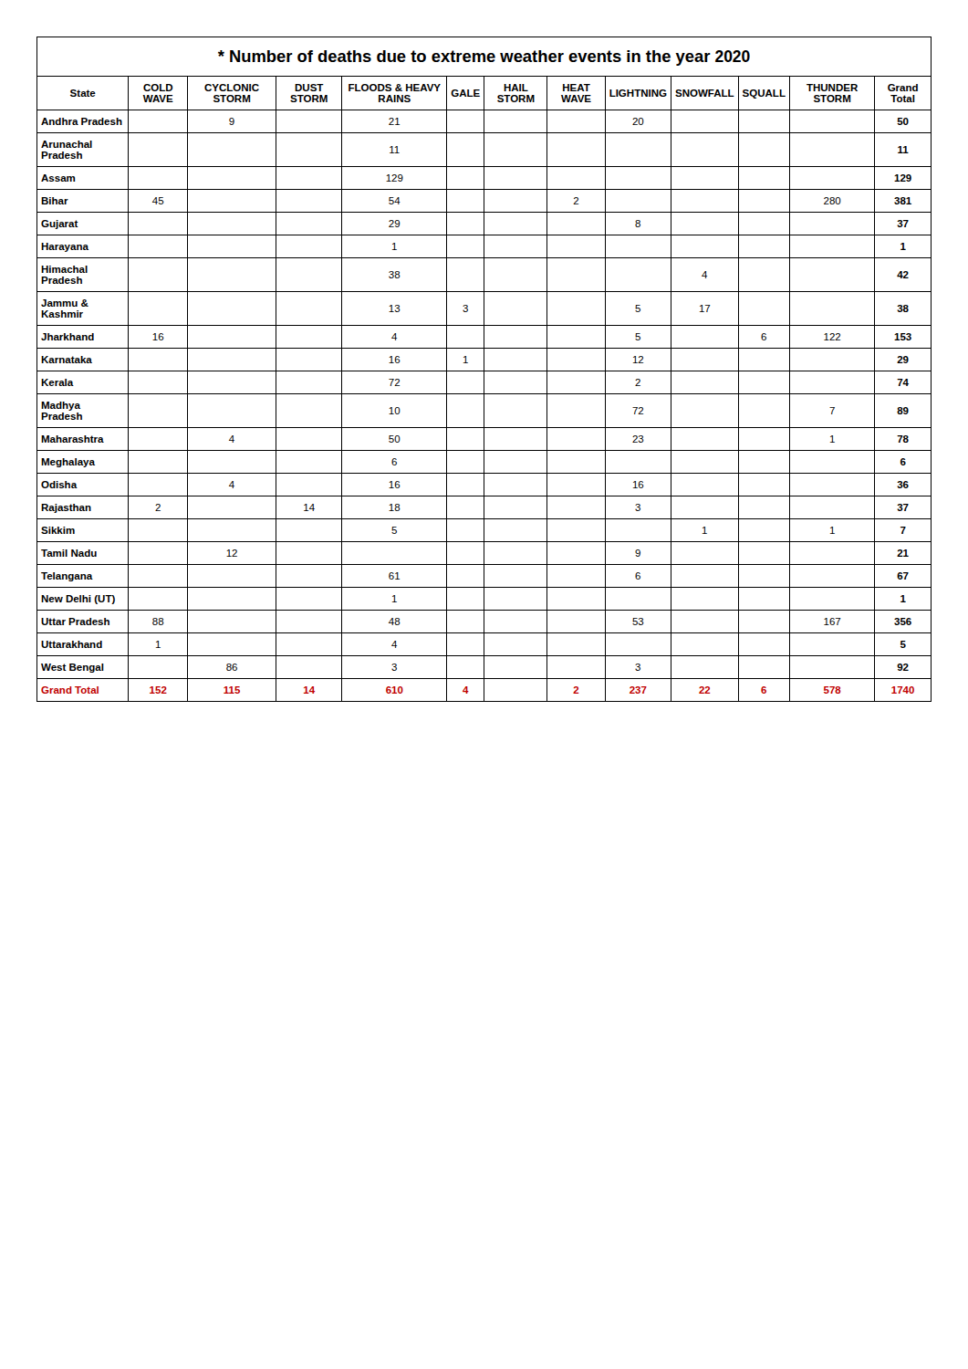* Number of deaths due to extreme weather events in the year 2020
| State | COLD WAVE | CYCLONIC STORM | DUST STORM | FLOODS & HEAVY RAINS | GALE | HAIL STORM | HEAT WAVE | LIGHTNING | SNOWFALL | SQUALL | THUNDER STORM | Grand Total |
| --- | --- | --- | --- | --- | --- | --- | --- | --- | --- | --- | --- | --- |
| Andhra Pradesh | | 9 | | 21 | | | | 20 | | | | 50 |
| Arunachal Pradesh | | | | 11 | | | | | | | | 11 |
| Assam | | | | 129 | | | | | | | | 129 |
| Bihar | 45 | | | 54 | | | 2 | | | | 280 | 381 |
| Gujarat | | | | 29 | | | | 8 | | | | 37 |
| Harayana | | | | 1 | | | | | | | | 1 |
| Himachal Pradesh | | | | 38 | | | | | 4 | | | 42 |
| Jammu & Kashmir | | | | 13 | 3 | | | 5 | 17 | | | 38 |
| Jharkhand | 16 | | | 4 | | | | 5 | | 6 | 122 | 153 |
| Karnataka | | | | 16 | 1 | | | 12 | | | | 29 |
| Kerala | | | | 72 | | | | 2 | | | | 74 |
| Madhya Pradesh | | | | 10 | | | | 72 | | | 7 | 89 |
| Maharashtra | | 4 | | 50 | | | | 23 | | | 1 | 78 |
| Meghalaya | | | | 6 | | | | | | | | 6 |
| Odisha | | 4 | | 16 | | | | 16 | | | | 36 |
| Rajasthan | 2 | | 14 | 18 | | | | 3 | | | | 37 |
| Sikkim | | | | 5 | | | | | 1 | | 1 | 7 |
| Tamil Nadu | | 12 | | | | | | 9 | | | | 21 |
| Telangana | | | | 61 | | | | 6 | | | | 67 |
| New Delhi (UT) | | | | 1 | | | | | | | | 1 |
| Uttar Pradesh | 88 | | | 48 | | | | 53 | | | 167 | 356 |
| Uttarakhand | 1 | | | 4 | | | | | | | | 5 |
| West Bengal | | 86 | | 3 | | | | 3 | | | | 92 |
| Grand Total | 152 | 115 | 14 | 610 | 4 | | 2 | 237 | 22 | 6 | 578 | 1740 |